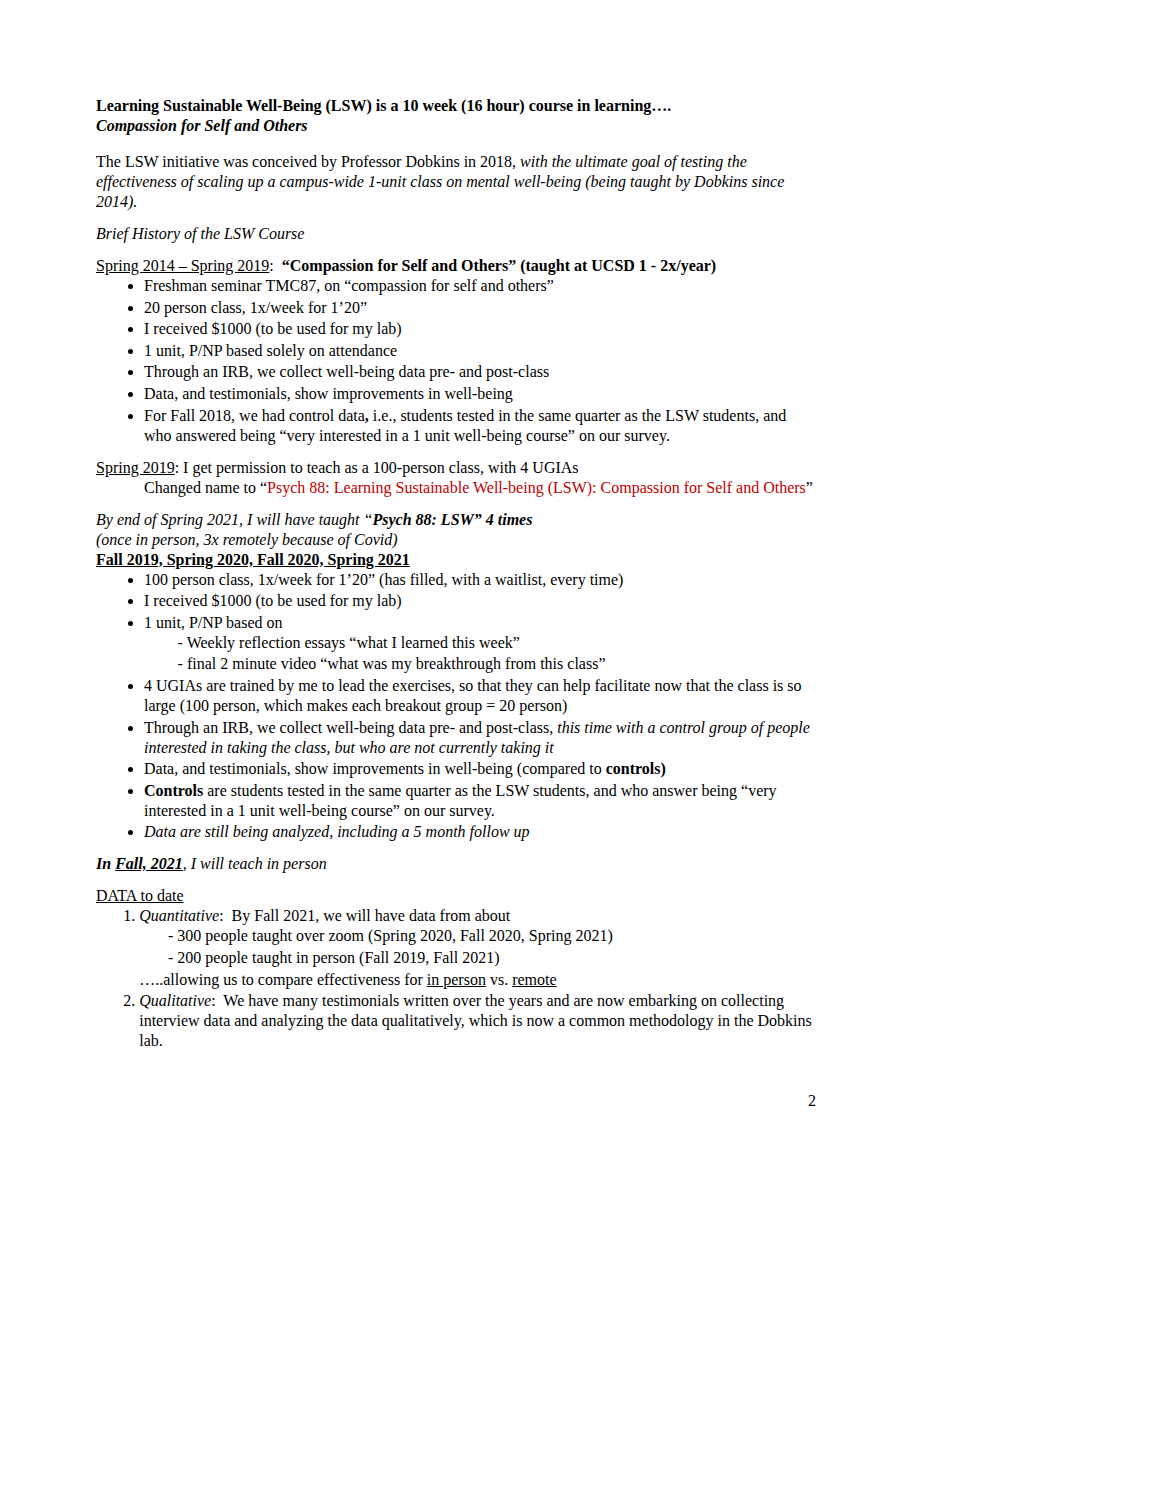Learning Sustainable Well-Being (LSW) is a 10 week (16 hour) course in learning….
Compassion for Self and Others
The LSW initiative was conceived by Professor Dobkins in 2018, with the ultimate goal of testing the effectiveness of scaling up a campus-wide 1-unit class on mental well-being (being taught by Dobkins since 2014).
Brief History of the LSW Course
Spring 2014 – Spring 2019: “Compassion for Self and Others” (taught at UCSD 1 - 2x/year)
Freshman seminar TMC87, on “compassion for self and others”
20 person class, 1x/week for 1’20”
I received $1000 (to be used for my lab)
1 unit, P/NP based solely on attendance
Through an IRB, we collect well-being data pre- and post-class
Data, and testimonials, show improvements in well-being
For Fall 2018, we had control data, i.e., students tested in the same quarter as the LSW students, and who answered being “very interested in a 1 unit well-being course” on our survey.
Spring 2019: I get permission to teach as a 100-person class, with 4 UGIAs
Changed name to “Psych 88: Learning Sustainable Well-being (LSW): Compassion for Self and Others”
By end of Spring 2021, I will have taught “Psych 88: LSW” 4 times
(once in person, 3x remotely because of Covid)
Fall 2019, Spring 2020, Fall 2020, Spring 2021
100 person class, 1x/week for 1’20” (has filled, with a waitlist, every time)
I received $1000 (to be used for my lab)
1 unit, P/NP based on
Weekly reflection essays “what I learned this week”
final 2 minute video “what was my breakthrough from this class”
4 UGIAs are trained by me to lead the exercises, so that they can help facilitate now that the class is so large (100 person, which makes each breakout group = 20 person)
Through an IRB, we collect well-being data pre- and post-class, this time with a control group of people interested in taking the class, but who are not currently taking it
Data, and testimonials, show improvements in well-being (compared to controls)
Controls are students tested in the same quarter as the LSW students, and who answer being “very interested in a 1 unit well-being course” on our survey.
Data are still being analyzed, including a 5 month follow up
In Fall, 2021, I will teach in person
DATA to date
Quantitative: By Fall 2021, we will have data from about
300 people taught over zoom (Spring 2020, Fall 2020, Spring 2021)
200 people taught in person (Fall 2019, Fall 2021)
…..allowing us to compare effectiveness for in person vs. remote
Qualitative: We have many testimonials written over the years and are now embarking on collecting interview data and analyzing the data qualitatively, which is now a common methodology in the Dobkins lab.
2